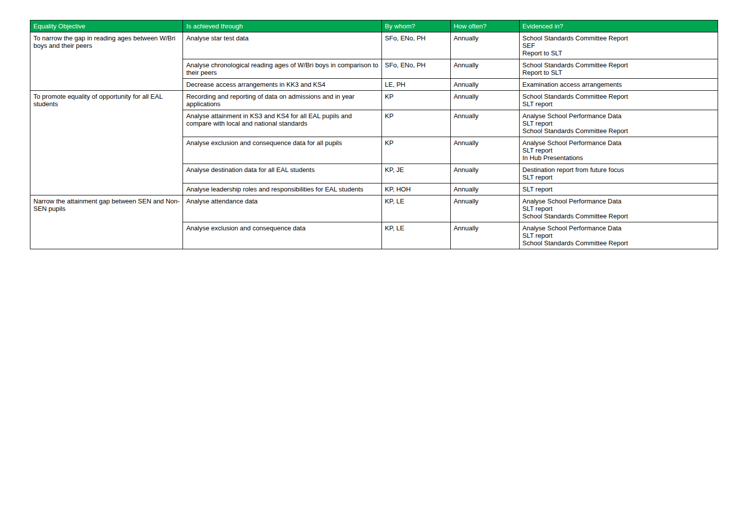| Equality Objective | Is achieved through | By whom? | How often? | Evidenced in? |
| --- | --- | --- | --- | --- |
| To narrow the gap in reading ages between W/Bri boys and their peers | Analyse star test data | SFo, ENo, PH | Annually | School Standards Committee Report SEF Report to SLT |
| Analyse chronological reading ages of W/Bri boys in comparison to their peers | SFo, ENo, PH | Annually | School Standards Committee Report Report to SLT |
| Decrease access arrangements in KK3 and KS4 | LE, PH | Annually | Examination access arrangements |
| To promote equality of opportunity for all EAL students | Recording and reporting of data on admissions and in year applications | KP | Annually | School Standards Committee Report SLT report |
| Analyse attainment in KS3 and KS4 for all EAL pupils and compare with local and national standards | KP | Annually | Analyse School Performance Data SLT report School Standards Committee Report |
| Analyse exclusion and consequence data for all pupils | KP | Annually | Analyse School Performance Data SLT report In Hub Presentations |
| Analyse destination data for all EAL students | KP, JE | Annually | Destination report from future focus SLT report |
| Analyse leadership roles and responsibilities for EAL students | KP, HOH | Annually | SLT report |
| Narrow the attainment gap between SEN and Non-SEN pupils | Analyse attendance data | KP, LE | Annually | Analyse School Performance Data SLT report School Standards Committee Report |
| Analyse exclusion and consequence data | KP, LE | Annually | Analyse School Performance Data SLT report School Standards Committee Report |